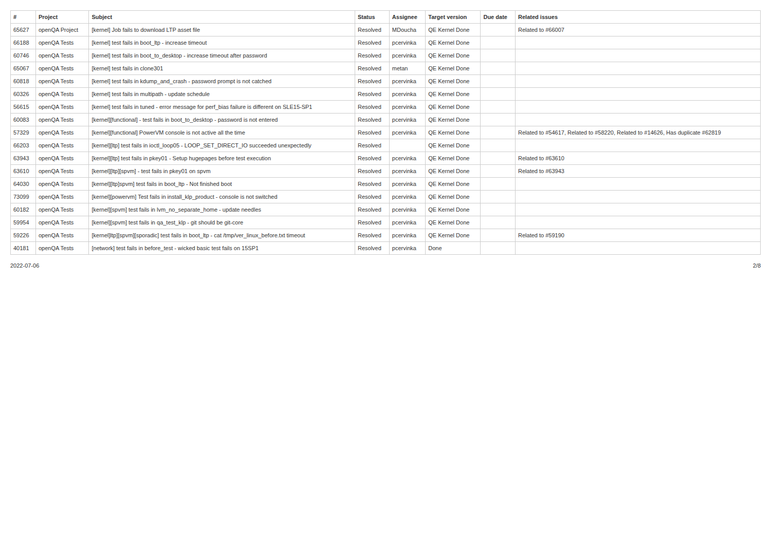| # | Project | Subject | Status | Assignee | Target version | Due date | Related issues |
| --- | --- | --- | --- | --- | --- | --- | --- |
| 65627 | openQA Project | [kernel] Job fails to download LTP asset file | Resolved | MDoucha | QE Kernel Done | | Related to #66007 |
| 66188 | openQA Tests | [kernel] test fails in boot_ltp - increase timeout | Resolved | pcervinka | QE Kernel Done | | |
| 60746 | openQA Tests | [kernel] test fails in boot_to_desktop - increase timeout after password | Resolved | pcervinka | QE Kernel Done | | |
| 65067 | openQA Tests | [kernel] test fails in clone301 | Resolved | metan | QE Kernel Done | | |
| 60818 | openQA Tests | [kernel] test fails in kdump_and_crash - password prompt is not catched | Resolved | pcervinka | QE Kernel Done | | |
| 60326 | openQA Tests | [kernel] test fails in multipath - update schedule | Resolved | pcervinka | QE Kernel Done | | |
| 56615 | openQA Tests | [kernel] test fails in tuned - error message for perf_bias failure is different on SLE15-SP1 | Resolved | pcervinka | QE Kernel Done | | |
| 60083 | openQA Tests | [kernel][functional] - test fails in boot_to_desktop - password is not entered | Resolved | pcervinka | QE Kernel Done | | |
| 57329 | openQA Tests | [kernel][functional] PowerVM console is not active all the time | Resolved | pcervinka | QE Kernel Done | | Related to #54617, Related to #58220, Related to #14626, Has duplicate #62819 |
| 66203 | openQA Tests | [kernel][ltp] test fails in ioctl_loop05 - LOOP_SET_DIRECT_IO succeeded unexpectedly | Resolved | | QE Kernel Done | | |
| 63943 | openQA Tests | [kernel][ltp] test fails in pkey01 - Setup hugepages before test execution | Resolved | pcervinka | QE Kernel Done | | Related to #63610 |
| 63610 | openQA Tests | [kernel][ltp][spvm] - test fails in pkey01 on spvm | Resolved | pcervinka | QE Kernel Done | | Related to #63943 |
| 64030 | openQA Tests | [kernel][ltp]spvm] test fails in boot_ltp - Not finished boot | Resolved | pcervinka | QE Kernel Done | | |
| 73099 | openQA Tests | [kernel][powervm] Test fails in install_klp_product - console is not switched | Resolved | pcervinka | QE Kernel Done | | |
| 60182 | openQA Tests | [kernel][spvm] test fails in lvm_no_separate_home - update needles | Resolved | pcervinka | QE Kernel Done | | |
| 59954 | openQA Tests | [kernel][spvm] test fails in qa_test_klp - git should be git-core | Resolved | pcervinka | QE Kernel Done | | |
| 59226 | openQA Tests | [kernel]ltp][spvm][sporadic] test fails in boot_ltp - cat /tmp/ver_linux_before.txt timeout | Resolved | pcervinka | QE Kernel Done | | Related to #59190 |
| 40181 | openQA Tests | [network] test fails in before_test - wicked basic test fails on 15SP1 | Resolved | pcervinka | Done | | |
2022-07-06 2/8